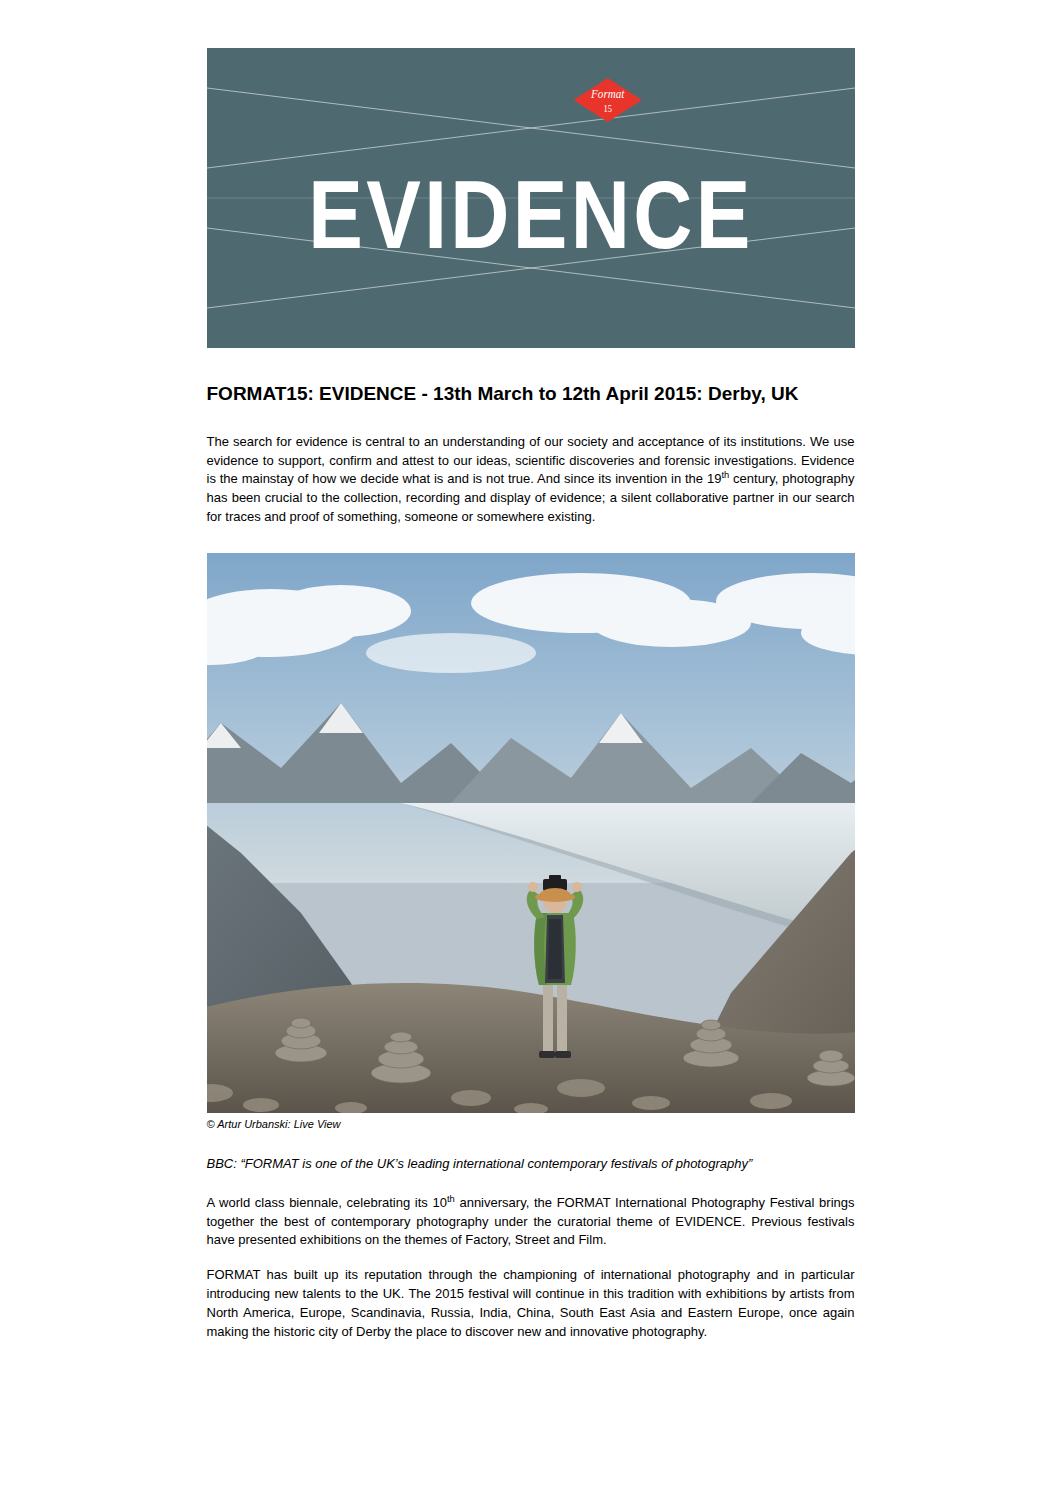Format 15 EVIDENCE
FORMAT15: EVIDENCE - 13th March to 12th April 2015: Derby, UK
The search for evidence is central to an understanding of our society and acceptance of its institutions. We use evidence to support, confirm and attest to our ideas, scientific discoveries and forensic investigations. Evidence is the mainstay of how we decide what is and is not true. And since its invention in the 19th century, photography has been crucial to the collection, recording and display of evidence; a silent collaborative partner in our search for traces and proof of something, someone or somewhere existing.
© Artur Urbanski: Live View
BBC: “FORMAT is one of the UK’s leading international contemporary festivals of photography”
A world class biennale, celebrating its 10th anniversary, the FORMAT International Photography Festival brings together the best of contemporary photography under the curatorial theme of EVIDENCE. Previous festivals have presented exhibitions on the themes of Factory, Street and Film.
FORMAT has built up its reputation through the championing of international photography and in particular introducing new talents to the UK. The 2015 festival will continue in this tradition with exhibitions by artists from North America, Europe, Scandinavia, Russia, India, China, South East Asia and Eastern Europe, once again making the historic city of Derby the place to discover new and innovative photography.